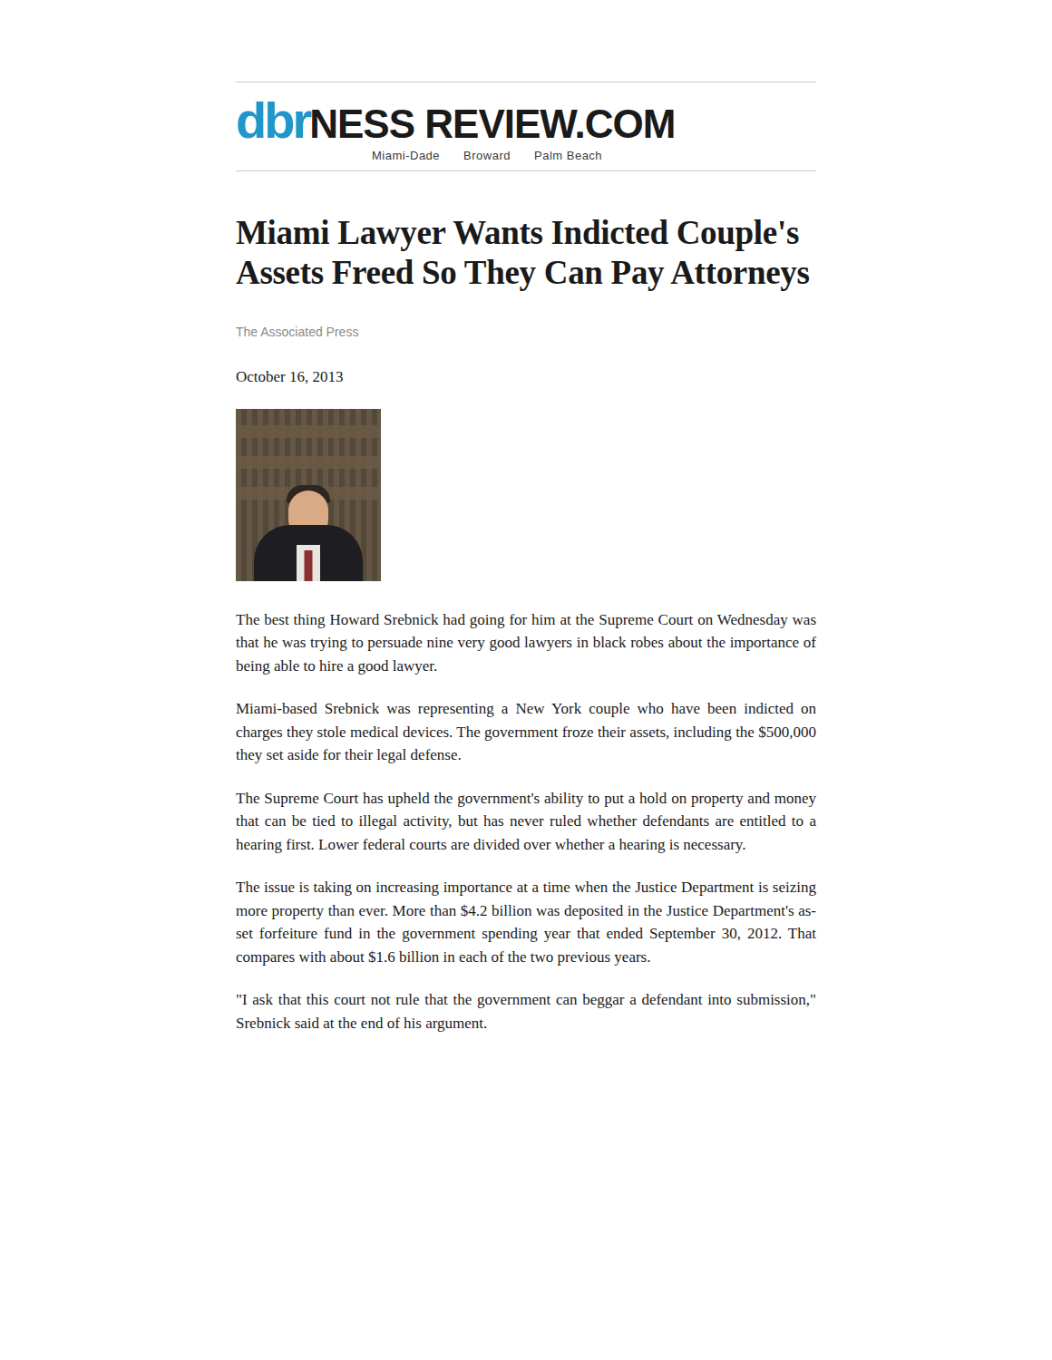dbr NESS REVIEW.COM
Miami-Dade Broward Palm Beach
Miami Lawyer Wants Indicted Couple's Assets Freed So They Can Pay Attorneys
The Associated Press
October 16, 2013
The best thing Howard Srebnick had going for him at the Supreme Court on Wednesday was that he was trying to persuade nine very good lawyers in black robes about the importance of being able to hire a good lawyer.
Miami-based Srebnick was representing a New York couple who have been indicted on charges they stole medical devices. The government froze their assets, including the $500,000 they set aside for their legal defense.
The Supreme Court has upheld the government's ability to put a hold on property and money that can be tied to illegal activity, but has never ruled whether defendants are entitled to a hearing first. Lower federal courts are divided over whether a hearing is necessary.
The issue is taking on increasing importance at a time when the Justice Department is seizing more property than ever. More than $4.2 billion was deposited in the Justice Department's asset forfeiture fund in the government spending year that ended September 30, 2012. That compares with about $1.6 billion in each of the two previous years.
"I ask that this court not rule that the government can beggar a defendant into submission," Srebnick said at the end of his argument.